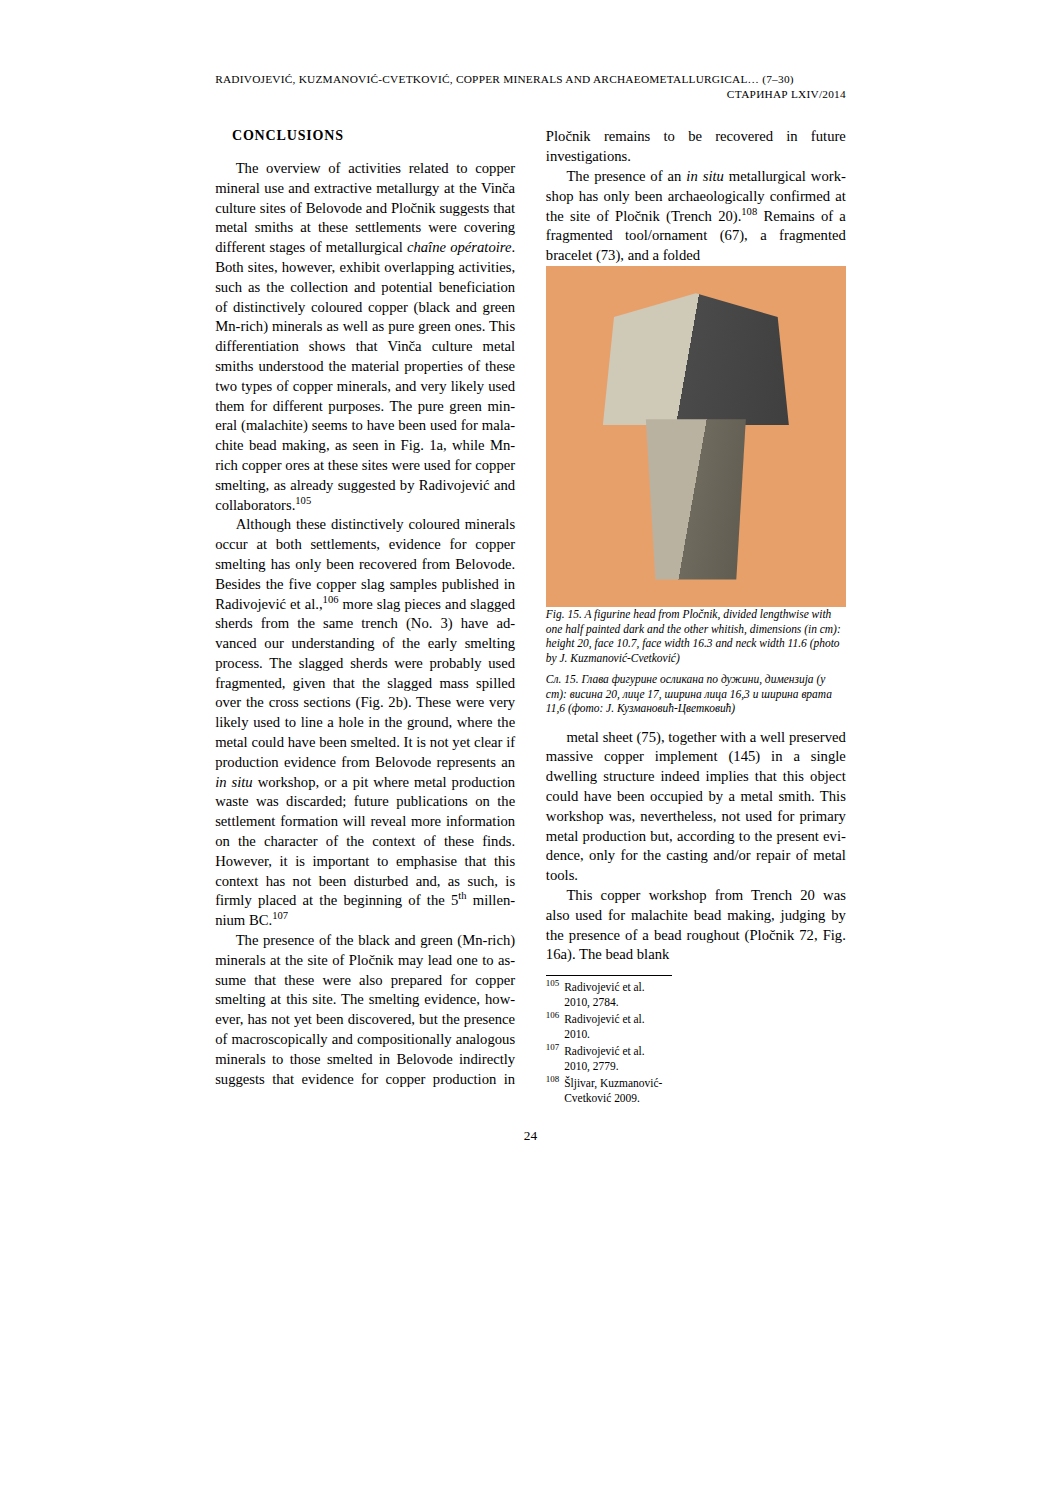RADIVOJEVIĆ, KUZMANOVIĆ-CVETKOVIĆ, Copper minerals and archaeometallurgical… (7–30) СТАРИНАР LXIV/2014
CONCLUSIONS
The overview of activities related to copper mineral use and extractive metallurgy at the Vinča culture sites of Belovode and Pločnik suggests that metal smiths at these settlements were covering different stages of metallurgical chaîne opératoire. Both sites, however, exhibit overlapping activities, such as the collection and potential beneficiation of distinctively coloured copper (black and green Mn-rich) minerals as well as pure green ones. This differentiation shows that Vinča culture metal smiths understood the material properties of these two types of copper minerals, and very likely used them for different purposes. The pure green mineral (malachite) seems to have been used for malachite bead making, as seen in Fig. 1a, while Mn-rich copper ores at these sites were used for copper smelting, as already suggested by Radivojević and collaborators.105
Although these distinctively coloured minerals occur at both settlements, evidence for copper smelting has only been recovered from Belovode. Besides the five copper slag samples published in Radivojević et al.,106 more slag pieces and slagged sherds from the same trench (No. 3) have advanced our understanding of the early smelting process. The slagged sherds were probably used fragmented, given that the slagged mass spilled over the cross sections (Fig. 2b). These were very likely used to line a hole in the ground, where the metal could have been smelted. It is not yet clear if production evidence from Belovode represents an in situ workshop, or a pit where metal production waste was discarded; future publications on the settlement formation will reveal more information on the character of the context of these finds. However, it is important to emphasise that this context has not been disturbed and, as such, is firmly placed at the beginning of the 5th millennium BC.107
The presence of the black and green (Mn-rich) minerals at the site of Pločnik may lead one to assume that these were also prepared for copper smelting at this site. The smelting evidence, however, has not yet been discovered, but the presence of macroscopically and compositionally analogous minerals to those smelted in Belovode indirectly suggests that evidence for copper production in Pločnik remains to be recovered in future investigations.
The presence of an in situ metallurgical workshop has only been archaeologically confirmed at the site of Pločnik (Trench 20).108 Remains of a fragmented tool/ornament (67), a fragmented bracelet (73), and a folded
Fig. 15. A figurine head from Pločnik, divided lengthwise with one half painted dark and the other whitish, dimensions (in cm): height 20, face 10.7, face width 16.3 and neck width 11.6 (photo by J. Kuzmanović-Cvetković) Сл. 15. Глава фигурине осликана по дужини, димензија (у cm): висина 20, лице 17, ширина лица 16,3 и ширина врата 11,6 (фото: Ј. Кузмановић-Цветковић)
metal sheet (75), together with a well preserved massive copper implement (145) in a single dwelling structure indeed implies that this object could have been occupied by a metal smith. This workshop was, nevertheless, not used for primary metal production but, according to the present evidence, only for the casting and/or repair of metal tools.
This copper workshop from Trench 20 was also used for malachite bead making, judging by the presence of a bead roughout (Pločnik 72, Fig. 16a). The bead blank
105 Radivojević et al. 2010, 2784.
106 Radivojević et al. 2010.
107 Radivojević et al. 2010, 2779.
108 Šljivar, Kuzmanović-Cvetković 2009.
24